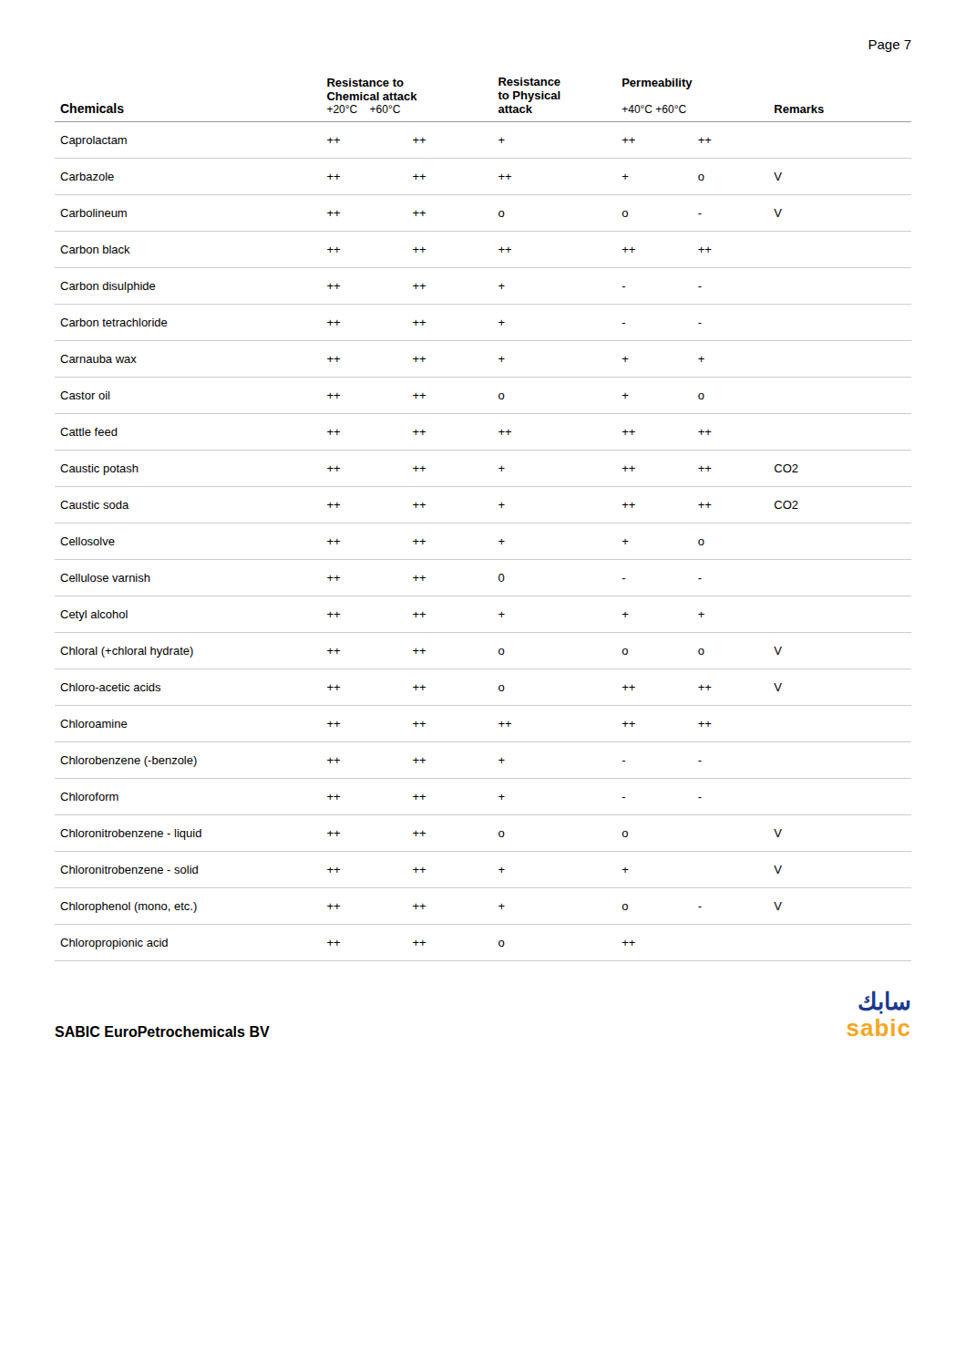Page 7
| Chemicals | Resistance to Chemical attack +20°C +60°C | Resistance to Physical attack | Permeability +40°C +60°C | Remarks |
| --- | --- | --- | --- | --- |
| Caprolactam | ++ | ++ | + | ++ | ++ | |
| Carbazole | ++ | ++ | ++ | + | o | V |
| Carbolineum | ++ | ++ | o | o | - | V |
| Carbon black | ++ | ++ | ++ | ++ | ++ | |
| Carbon disulphide | ++ | ++ | + | - | - | |
| Carbon tetrachloride | ++ | ++ | + | - | - | |
| Carnauba wax | ++ | ++ | + | + | + | |
| Castor oil | ++ | ++ | o | + | o | |
| Cattle feed | ++ | ++ | ++ | ++ | ++ | |
| Caustic potash | ++ | ++ | + | ++ | ++ | CO2 |
| Caustic soda | ++ | ++ | + | ++ | ++ | CO2 |
| Cellosolve | ++ | ++ | + | + | o | |
| Cellulose varnish | ++ | ++ | 0 | - | - | |
| Cetyl alcohol | ++ | ++ | + | + | + | |
| Chloral (+chloral hydrate) | ++ | ++ | o | o | o | V |
| Chloro-acetic acids | ++ | ++ | o | ++ | ++ | V |
| Chloroamine | ++ | ++ | ++ | ++ | ++ | |
| Chlorobenzene (-benzole) | ++ | ++ | + | - | - | |
| Chloroform | ++ | ++ | + | - | - | |
| Chloronitrobenzene - liquid | ++ | ++ | o | o | | V |
| Chloronitrobenzene - solid | ++ | ++ | + | + | | V |
| Chlorophenol (mono, etc.) | ++ | ++ | + | o | - | V |
| Chloropropionic acid | ++ | ++ | o | ++ | | |
SABIC EuroPetrochemicals BV
سابك
sabic